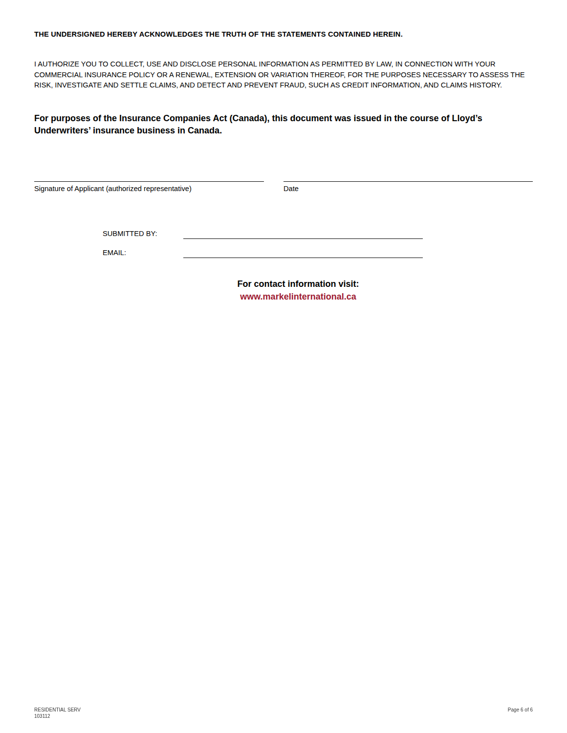The undersigned hereby acknowledges the truth of the statements contained herein.
I authorize you to collect, use and disclose personal information as permitted by law, in connection with your commercial insurance policy or a renewal, extension or variation thereof, for the purposes necessary to assess the risk, investigate and settle claims, and detect and prevent fraud, such as credit information, and claims history.
For purposes of the Insurance Companies Act (Canada), this document was issued in the course of Lloyd’s Underwriters’ insurance business in Canada.
Signature of Applicant (authorized representative)
Date
Submitted by:
Email:
For contact information visit:
www.markelinternational.ca
RESIDENTIAL SERV
103112
Page 6 of 6